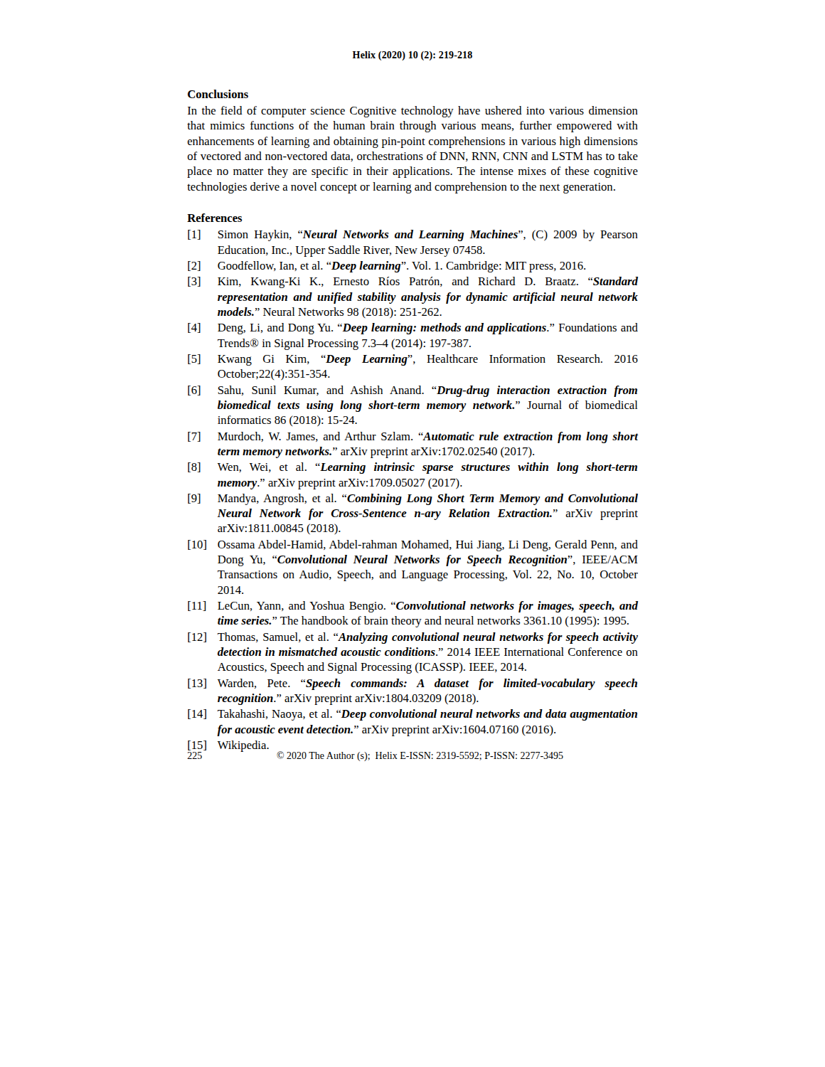Helix (2020) 10 (2): 219-218
Conclusions
In the field of computer science Cognitive technology have ushered into various dimension that mimics functions of the human brain through various means, further empowered with enhancements of learning and obtaining pin-point comprehensions in various high dimensions of vectored and non-vectored data, orchestrations of DNN, RNN, CNN and LSTM has to take place no matter they are specific in their applications. The intense mixes of these cognitive technologies derive a novel concept or learning and comprehension to the next generation.
References
[1] Simon Haykin, “Neural Networks and Learning Machines”, (C) 2009 by Pearson Education, Inc., Upper Saddle River, New Jersey 07458.
[2] Goodfellow, Ian, et al. “Deep learning”. Vol. 1. Cambridge: MIT press, 2016.
[3] Kim, Kwang-Ki K., Ernesto Ríos Patrón, and Richard D. Braatz. “Standard representation and unified stability analysis for dynamic artificial neural network models.” Neural Networks 98 (2018): 251-262.
[4] Deng, Li, and Dong Yu. “Deep learning: methods and applications.” Foundations and Trends® in Signal Processing 7.3–4 (2014): 197-387.
[5] Kwang Gi Kim, “Deep Learning”, Healthcare Information Research. 2016 October;22(4):351-354.
[6] Sahu, Sunil Kumar, and Ashish Anand. “Drug-drug interaction extraction from biomedical texts using long short-term memory network.” Journal of biomedical informatics 86 (2018): 15-24.
[7] Murdoch, W. James, and Arthur Szlam. “Automatic rule extraction from long short term memory networks.” arXiv preprint arXiv:1702.02540 (2017).
[8] Wen, Wei, et al. “Learning intrinsic sparse structures within long short-term memory.” arXiv preprint arXiv:1709.05027 (2017).
[9] Mandya, Angrosh, et al. “Combining Long Short Term Memory and Convolutional Neural Network for Cross-Sentence n-ary Relation Extraction.” arXiv preprint arXiv:1811.00845 (2018).
[10] Ossama Abdel-Hamid, Abdel-rahman Mohamed, Hui Jiang, Li Deng, Gerald Penn, and Dong Yu, “Convolutional Neural Networks for Speech Recognition”, IEEE/ACM Transactions on Audio, Speech, and Language Processing, Vol. 22, No. 10, October 2014.
[11] LeCun, Yann, and Yoshua Bengio. “Convolutional networks for images, speech, and time series.” The handbook of brain theory and neural networks 3361.10 (1995): 1995.
[12] Thomas, Samuel, et al. “Analyzing convolutional neural networks for speech activity detection in mismatched acoustic conditions.” 2014 IEEE International Conference on Acoustics, Speech and Signal Processing (ICASSP). IEEE, 2014.
[13] Warden, Pete. “Speech commands: A dataset for limited-vocabulary speech recognition.” arXiv preprint arXiv:1804.03209 (2018).
[14] Takahashi, Naoya, et al. “Deep convolutional neural networks and data augmentation for acoustic event detection.” arXiv preprint arXiv:1604.07160 (2016).
[15] Wikipedia.
225
© 2020 The Author (s); Helix E-ISSN: 2319-5592; P-ISSN: 2277-3495